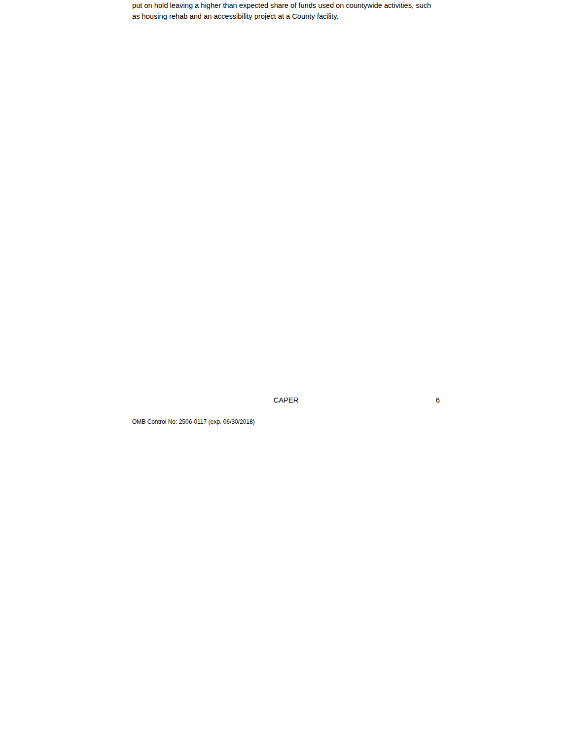put on hold leaving a higher than expected share of funds used on countywide activities, such as housing rehab and an accessibility project at a County facility.
CAPER 6
OMB Control No: 2506-0117 (exp. 06/30/2018)